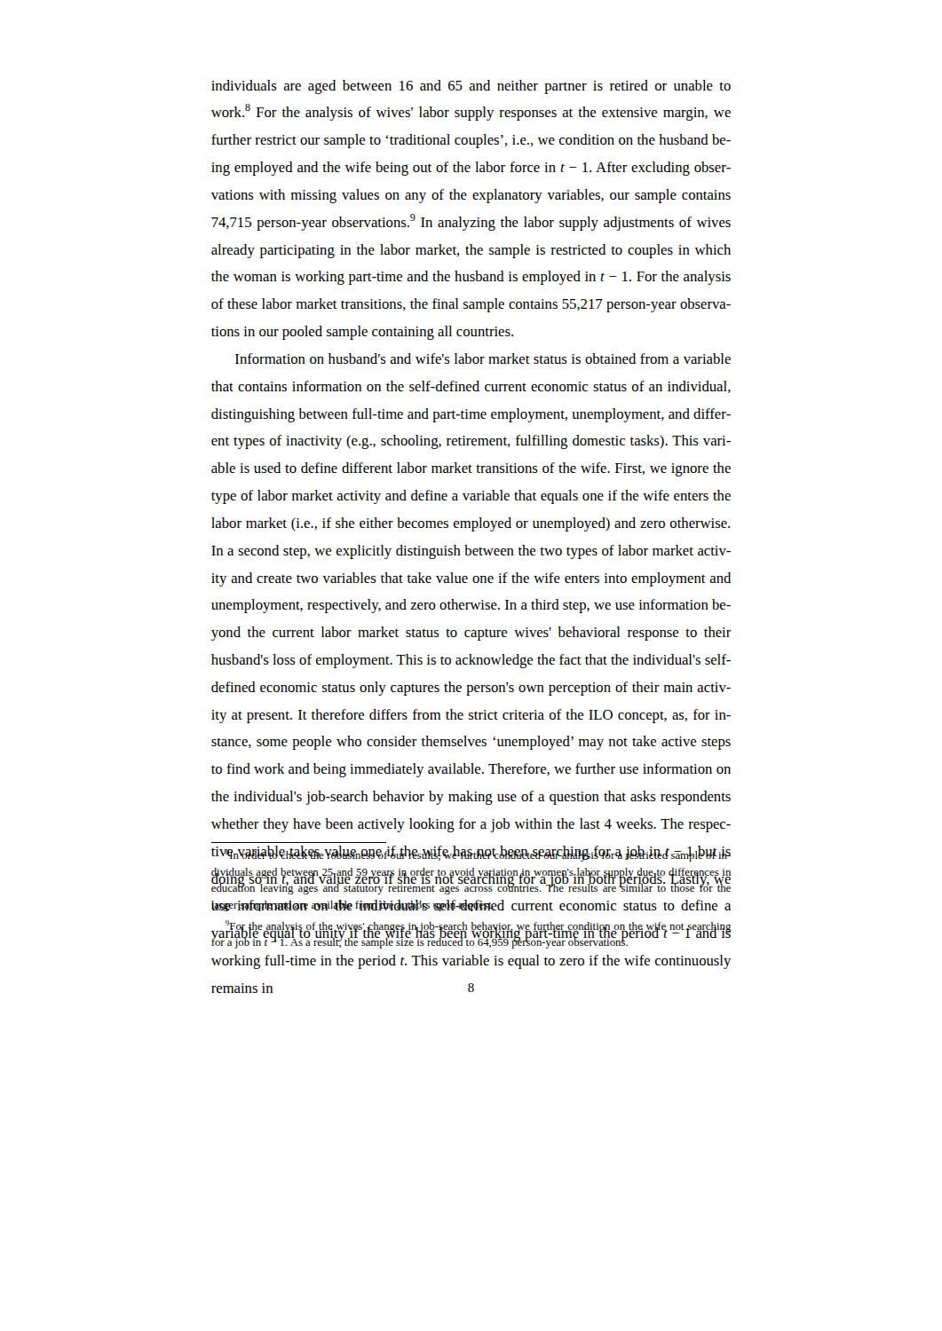individuals are aged between 16 and 65 and neither partner is retired or unable to work.8 For the analysis of wives' labor supply responses at the extensive margin, we further restrict our sample to ‘traditional couples’, i.e., we condition on the husband being employed and the wife being out of the labor force in t − 1. After excluding observations with missing values on any of the explanatory variables, our sample contains 74,715 person-year observations.9 In analyzing the labor supply adjustments of wives already participating in the labor market, the sample is restricted to couples in which the woman is working part-time and the husband is employed in t − 1. For the analysis of these labor market transitions, the final sample contains 55,217 person-year observations in our pooled sample containing all countries.
Information on husband's and wife's labor market status is obtained from a variable that contains information on the self-defined current economic status of an individual, distinguishing between full-time and part-time employment, unemployment, and different types of inactivity (e.g., schooling, retirement, fulfilling domestic tasks). This variable is used to define different labor market transitions of the wife. First, we ignore the type of labor market activity and define a variable that equals one if the wife enters the labor market (i.e., if she either becomes employed or unemployed) and zero otherwise. In a second step, we explicitly distinguish between the two types of labor market activity and create two variables that take value one if the wife enters into employment and unemployment, respectively, and zero otherwise. In a third step, we use information beyond the current labor market status to capture wives' behavioral response to their husband's loss of employment. This is to acknowledge the fact that the individual's self-defined economic status only captures the person's own perception of their main activity at present. It therefore differs from the strict criteria of the ILO concept, as, for instance, some people who consider themselves ‘unemployed’ may not take active steps to find work and being immediately available. Therefore, we further use information on the individual's job-search behavior by making use of a question that asks respondents whether they have been actively looking for a job within the last 4 weeks. The respective variable takes value one if the wife has not been searching for a job in t − 1 but is doing so in t, and value zero if she is not searching for a job in both periods. Lastly, we use information on the individual's self-defined current economic status to define a variable equal to unity if the wife has been working part-time in the period t − 1 and is working full-time in the period t. This variable is equal to zero if the wife continuously remains in
8In order to check the robustness of our results, we further conducted our analysis for a restricted sample of individuals aged between 25 and 59 years in order to avoid variation in women's labor supply due to differences in education leaving ages and statutory retirement ages across countries. The results are similar to those for the larger sample and are available from the authors upon request.
9For the analysis of the wives' changes in job-search behavior, we further condition on the wife not searching for a job in t − 1. As a result, the sample size is reduced to 64,959 person-year observations.
8